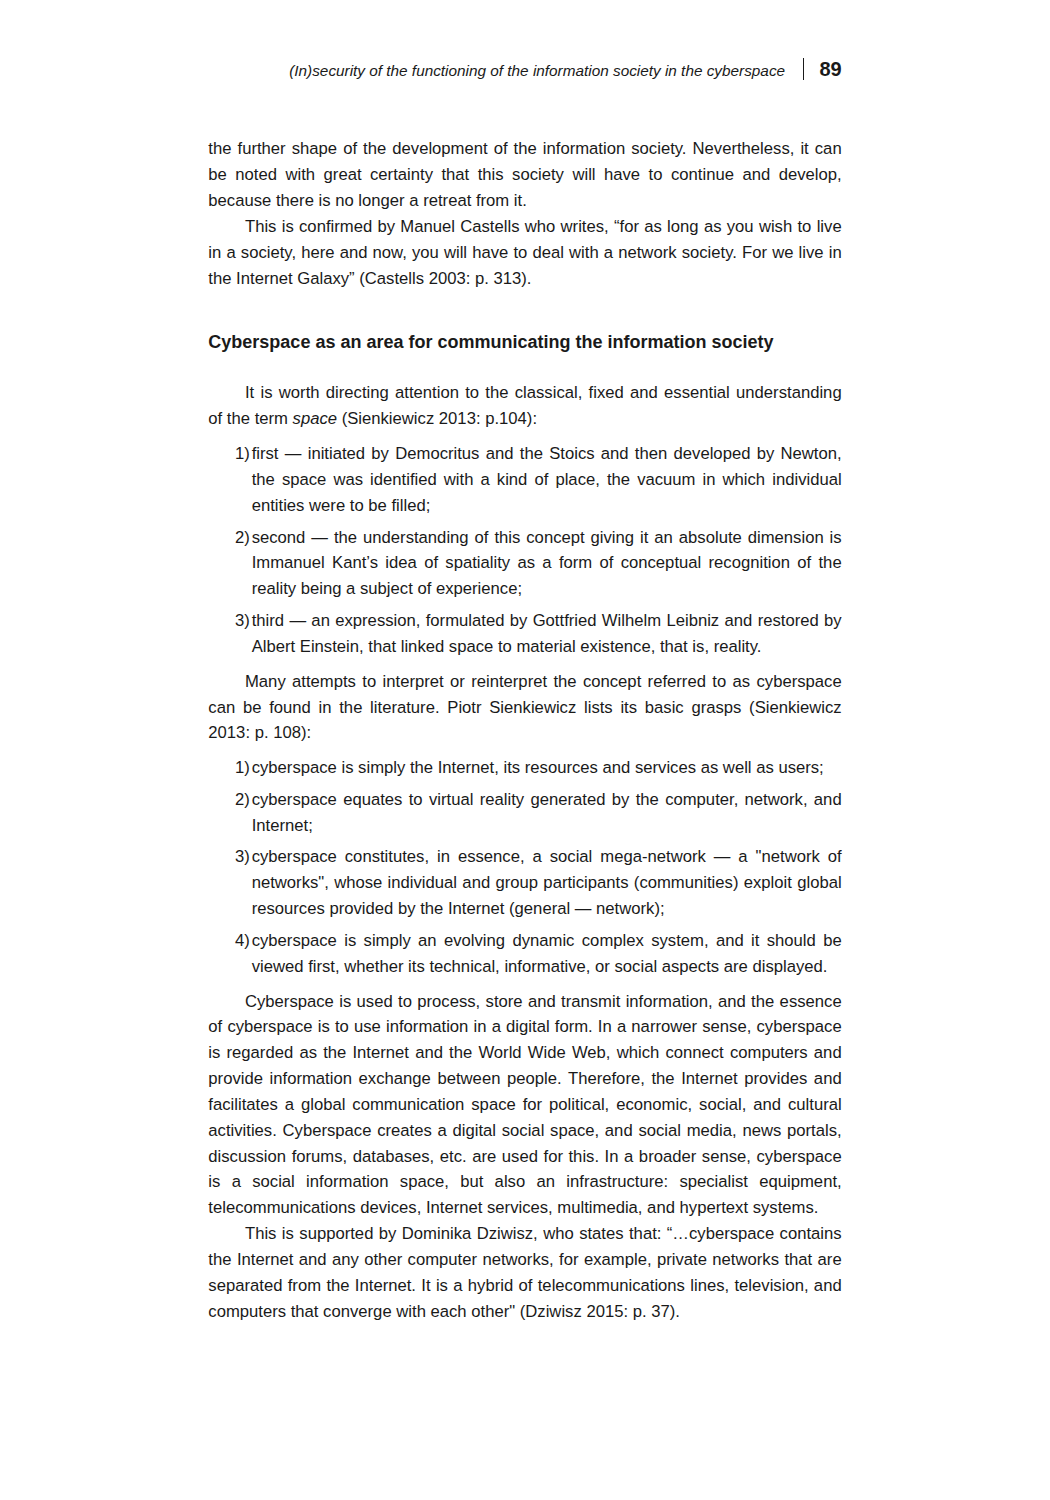(In)security of the functioning of the information society in the cyberspace
89
the further shape of the development of the information society. Nevertheless, it can be noted with great certainty that this society will have to continue and develop, because there is no longer a retreat from it.
This is confirmed by Manuel Castells who writes, “for as long as you wish to live in a society, here and now, you will have to deal with a network society. For we live in the Internet Galaxy” (Castells 2003: p. 313).
Cyberspace as an area for communicating the information society
It is worth directing attention to the classical, fixed and essential understanding of the term space (Sienkiewicz 2013: p.104):
1) first — initiated by Democritus and the Stoics and then developed by Newton, the space was identified with a kind of place, the vacuum in which individual entities were to be filled;
2) second — the understanding of this concept giving it an absolute dimension is Immanuel Kant’s idea of spatiality as a form of conceptual recognition of the reality being a subject of experience;
3) third — an expression, formulated by Gottfried Wilhelm Leibniz and restored by Albert Einstein, that linked space to material existence, that is, reality.
Many attempts to interpret or reinterpret the concept referred to as cyberspace can be found in the literature. Piotr Sienkiewicz lists its basic grasps (Sienkiewicz 2013: p. 108):
1) cyberspace is simply the Internet, its resources and services as well as users;
2) cyberspace equates to virtual reality generated by the computer, network, and Internet;
3) cyberspace constitutes, in essence, a social mega-network — a "network of networks", whose individual and group participants (communities) exploit global resources provided by the Internet (general — network);
4) cyberspace is simply an evolving dynamic complex system, and it should be viewed first, whether its technical, informative, or social aspects are displayed.
Cyberspace is used to process, store and transmit information, and the essence of cyberspace is to use information in a digital form. In a narrower sense, cyberspace is regarded as the Internet and the World Wide Web, which connect computers and provide information exchange between people. Therefore, the Internet provides and facilitates a global communication space for political, economic, social, and cultural activities. Cyberspace creates a digital social space, and social media, news portals, discussion forums, databases, etc. are used for this. In a broader sense, cyberspace is a social information space, but also an infrastructure: specialist equipment, telecommunications devices, Internet services, multimedia, and hypertext systems.
This is supported by Dominika Dziwisz, who states that: “…cyberspace contains the Internet and any other computer networks, for example, private networks that are separated from the Internet. It is a hybrid of telecommunications lines, television, and computers that converge with each other" (Dziwisz 2015: p. 37).